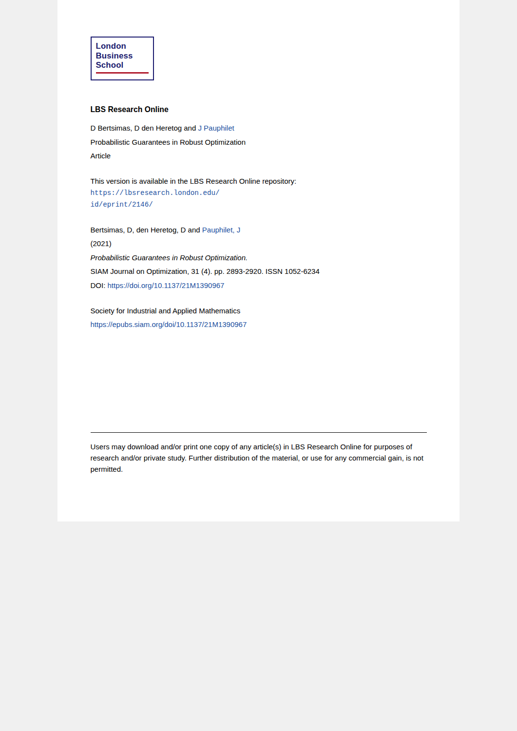London
Business
School
LBS Research Online
D Bertsimas, D den Heretog and J Pauphilet
Probabilistic Guarantees in Robust Optimization
Article
This version is available in the LBS Research Online repository: https://lbsresearch.london.edu/
id/eprint/2146/
Bertsimas, D, den Heretog, D and Pauphilet, J
(2021)
Probabilistic Guarantees in Robust Optimization.
SIAM Journal on Optimization, 31 (4). pp. 2893-2920. ISSN 1052-6234
DOI: https://doi.org/10.1137/21M1390967
Society for Industrial and Applied Mathematics
https://epubs.siam.org/doi/10.1137/21M1390967
Users may download and/or print one copy of any article(s) in LBS Research Online for purposes of research and/or private study. Further distribution of the material, or use for any commercial gain, is not permitted.